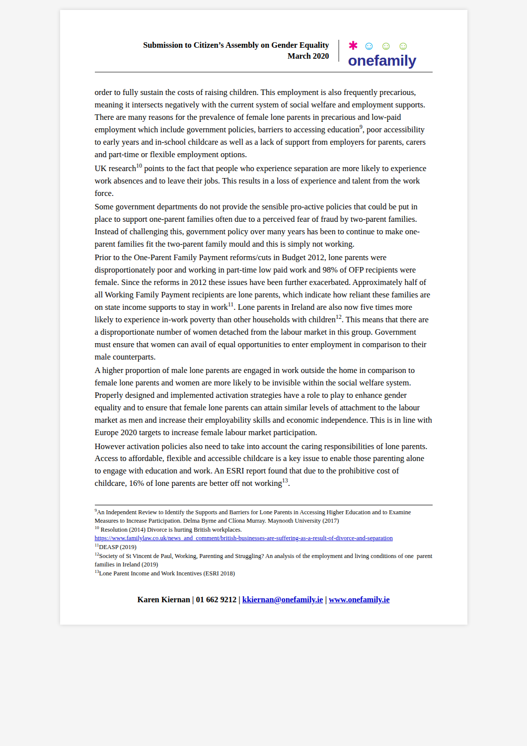Submission to Citizen’s Assembly on Gender Equality
March 2020
✱ ☺ ☺ ☺
one family
order to fully sustain the costs of raising children. This employment is also frequently precarious, meaning it intersects negatively with the current system of social welfare and employment supports. There are many reasons for the prevalence of female lone parents in precarious and low-paid employment which include government policies, barriers to accessing education9, poor accessibility to early years and in-school childcare as well as a lack of support from employers for parents, carers and part-time or flexible employment options.
UK research10 points to the fact that people who experience separation are more likely to experience work absences and to leave their jobs. This results in a loss of experience and talent from the work force.
Some government departments do not provide the sensible pro-active policies that could be put in place to support one-parent families often due to a perceived fear of fraud by two-parent families. Instead of challenging this, government policy over many years has been to continue to make one-parent families fit the two-parent family mould and this is simply not working.
Prior to the One-Parent Family Payment reforms/cuts in Budget 2012, lone parents were disproportionately poor and working in part-time low paid work and 98% of OFP recipients were female. Since the reforms in 2012 these issues have been further exacerbated. Approximately half of all Working Family Payment recipients are lone parents, which indicate how reliant these families are on state income supports to stay in work11. Lone parents in Ireland are also now five times more likely to experience in-work poverty than other households with children12. This means that there are a disproportionate number of women detached from the labour market in this group. Government must ensure that women can avail of equal opportunities to enter employment in comparison to their male counterparts.
A higher proportion of male lone parents are engaged in work outside the home in comparison to female lone parents and women are more likely to be invisible within the social welfare system. Properly designed and implemented activation strategies have a role to play to enhance gender equality and to ensure that female lone parents can attain similar levels of attachment to the labour market as men and increase their employability skills and economic independence. This is in line with Europe 2020 targets to increase female labour market participation.
However activation policies also need to take into account the caring responsibilities of lone parents. Access to affordable, flexible and accessible childcare is a key issue to enable those parenting alone to engage with education and work. An ESRI report found that due to the prohibitive cost of childcare, 16% of lone parents are better off not working13.
9An Independent Review to Identify the Supports and Barriers for Lone Parents in Accessing Higher Education and to Examine Measures to Increase Participation. Delma Byrne and Clíona Murray. Maynooth University (2017)
10 Resolution (2014) Divorce is hurting British workplaces.
https://www.familylaw.co.uk/news_and_comment/british-businesses-are-suffering-as-a-result-of-divorce-and-separation
11DEASP (2019)
12Society of St Vincent de Paul, Working, Parenting and Struggling? An analysis of the employment and living conditions of one parent families in Ireland (2019)
13Lone Parent Income and Work Incentives (ESRI 2018)
Karen Kiernan | 01 662 9212 | kkiernan@onefamily.ie | www.onefamily.ie